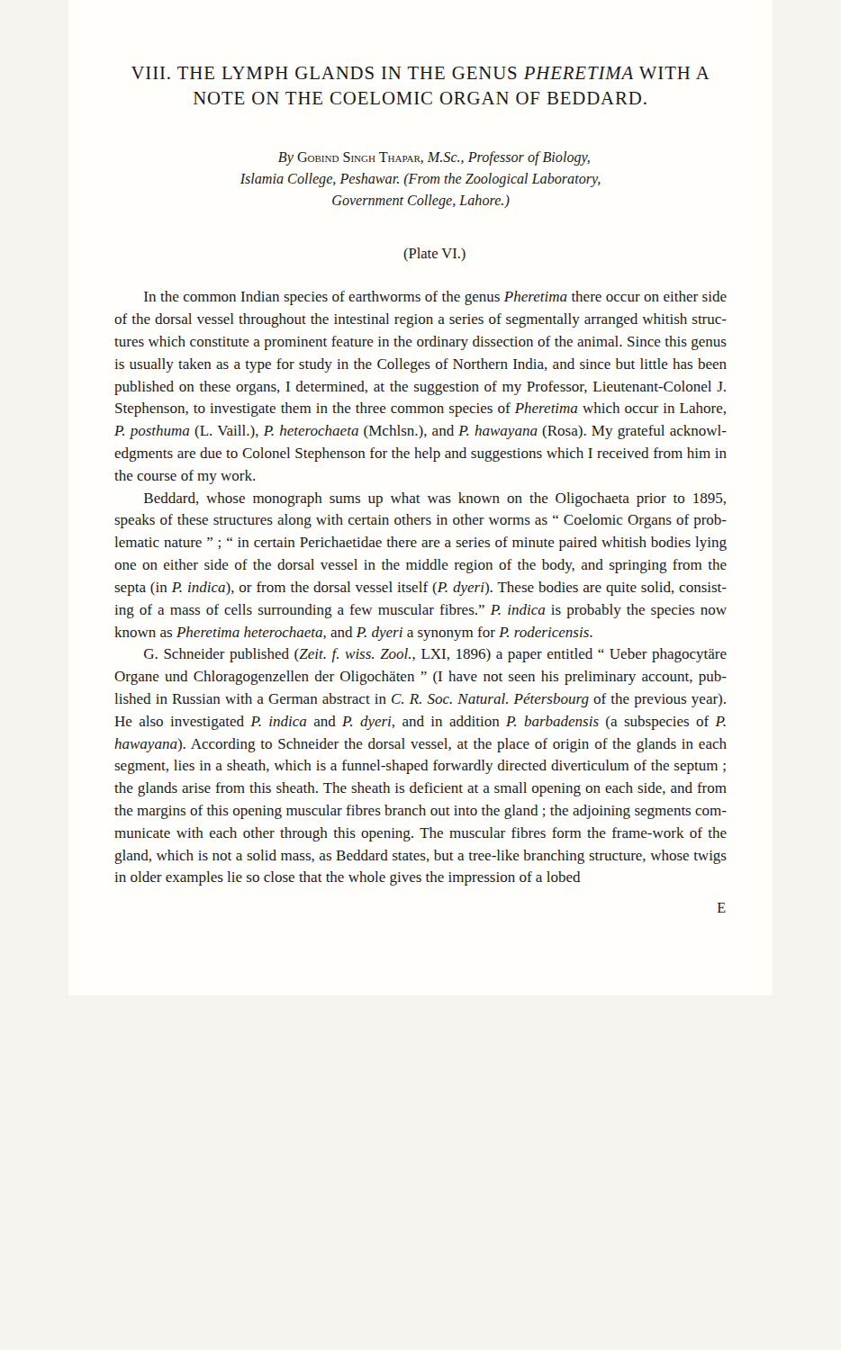VIII. The Lymph Glands in the Genus Phere­tima with a Note on the Coelomic Organ of Beddard.
By Gobind Singh Thapar, M.Sc., Professor of Biology,
Islamia College, Peshawar. (From the Zoological Laboratory,
Government College, Lahore.)
(Plate VI.)
In the common Indian species of earthworms of the genus Pheretima there occur on either side of the dorsal vessel throughout the intestinal region a series of segmentally arranged whitish structures which con­stitute a prominent feature in the ordinary dissection of the animal. Since this genus is usually taken as a type for study in the Colleges of Northern India, and since but little has been published on these organs, I determined, at the suggestion of my Professor, Lieutenant-Colonel J. Stephenson, to investigate them in the three common species of Phere­tima which occur in Lahore, P. posthuma (L. Vaill.), P. heterochaeta (Mchlsn.), and P. hawayana (Rosa). My grateful acknowledgments are due to Colonel Stephenson for the help and suggestions which I received from him in the course of my work.
Beddard, whose monograph sums up what was known on the Oligo­chaeta prior to 1895, speaks of these structures along with certain others in other worms as “ Coelomic Organs of problematic nature ” ; “ in certain Perichaetidae there are a series of minute paired whitish bodies lying one on either side of the dorsal vessel in the middle region of the body, and springing from the septa (in P. indica), or from the dorsal vessel itself (P. dyeri). These bodies are quite solid, consisting of a mass of cells surrounding a few muscular fibres.” P. indica is pro­bably the species now known as Pheretima heterochaeta, and P. dyeri a synonym for P. rodericensis.
G. Schneider published (Zeit. f. wiss. Zool., LXI, 1896) a paper en­titled “ Ueber phagocytäre Organe und Chloragogenzellen der Oligo­chäten ” (I have not seen his preliminary account, published in Russian with a German abstract in C. R. Soc. Natural. Pétersbourg of the previous year). He also investigated P. indica and P. dyeri, and in addition P. barbadensis (a subspecies of P. hawayana). According to Schneider the dorsal vessel, at the place of origin of the glands in each segment, lies in a sheath, which is a funnel-shaped forwardly directed diverti­culum of the septum ; the glands arise from this sheath. The sheath is deficient at a small opening on each side, and from the margins of this opening muscular fibres branch out into the gland ; the adjoining seg­ments communicate with each other through this opening. The mus­cular fibres form the frame-work of the gland, which is not a solid mass, as Beddard states, but a tree-like branching structure, whose twigs in older examples lie so close that the whole gives the impression of a lobed
E